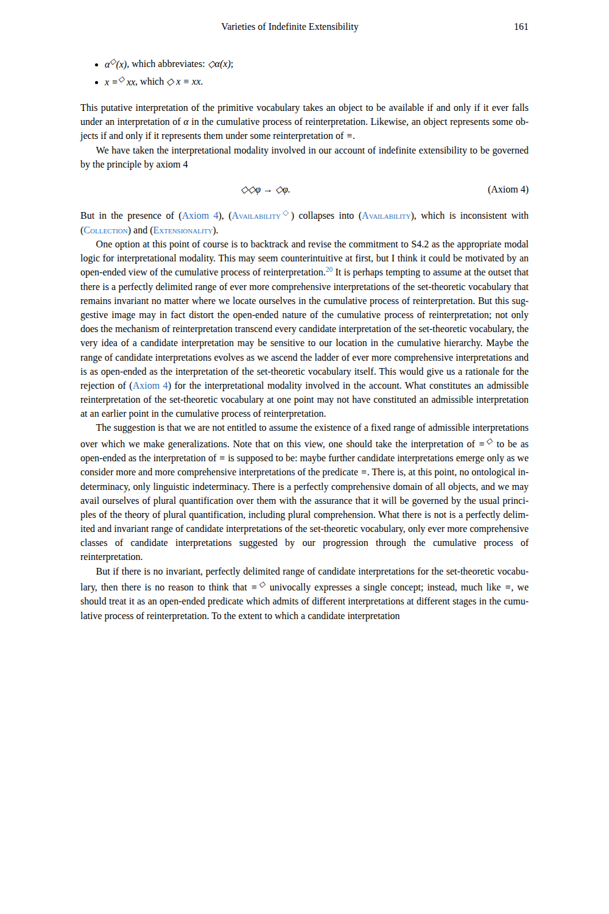Varieties of Indefinite Extensibility 161
α◇(x), which abbreviates: ◇α(x);
x ≡◇ xx, which ◇ x ≡ xx.
This putative interpretation of the primitive vocabulary takes an object to be available if and only if it ever falls under an interpretation of α in the cumulative process of reinterpretation. Likewise, an object represents some objects if and only if it represents them under some reinterpretation of ≡.
We have taken the interpretational modality involved in our account of indefinite extensibility to be governed by the principle by axiom 4
◇◇φ → ◇φ. (Axiom 4)
But in the presence of (Axiom 4), (Availability◇) collapses into (Availability), which is inconsistent with (Collection) and (Extensionality).
One option at this point of course is to backtrack and revise the commitment to S4.2 as the appropriate modal logic for interpretational modality. This may seem counterintuitive at first, but I think it could be motivated by an open-ended view of the cumulative process of reinterpretation.20 It is perhaps tempting to assume at the outset that there is a perfectly delimited range of ever more comprehensive interpretations of the set-theoretic vocabulary that remains invariant no matter where we locate ourselves in the cumulative process of reinterpretation. But this suggestive image may in fact distort the open-ended nature of the cumulative process of reinterpretation; not only does the mechanism of reinterpretation transcend every candidate interpretation of the set-theoretic vocabulary, the very idea of a candidate interpretation may be sensitive to our location in the cumulative hierarchy. Maybe the range of candidate interpretations evolves as we ascend the ladder of ever more comprehensive interpretations and is as open-ended as the interpretation of the set-theoretic vocabulary itself. This would give us a rationale for the rejection of (Axiom 4) for the interpretational modality involved in the account. What constitutes an admissible reinterpretation of the set-theoretic vocabulary at one point may not have constituted an admissible interpretation at an earlier point in the cumulative process of reinterpretation.
The suggestion is that we are not entitled to assume the existence of a fixed range of admissible interpretations over which we make generalizations. Note that on this view, one should take the interpretation of ≡◇ to be as open-ended as the interpretation of ≡ is supposed to be: maybe further candidate interpretations emerge only as we consider more and more comprehensive interpretations of the predicate ≡. There is, at this point, no ontological indeterminacy, only linguistic indeterminacy. There is a perfectly comprehensive domain of all objects, and we may avail ourselves of plural quantification over them with the assurance that it will be governed by the usual principles of the theory of plural quantification, including plural comprehension. What there is not is a perfectly delimited and invariant range of candidate interpretations of the set-theoretic vocabulary, only ever more comprehensive classes of candidate interpretations suggested by our progression through the cumulative process of reinterpretation.
But if there is no invariant, perfectly delimited range of candidate interpretations for the set-theoretic vocabulary, then there is no reason to think that ≡◇ univocally expresses a single concept; instead, much like ≡, we should treat it as an open-ended predicate which admits of different interpretations at different stages in the cumulative process of reinterpretation. To the extent to which a candidate interpretation